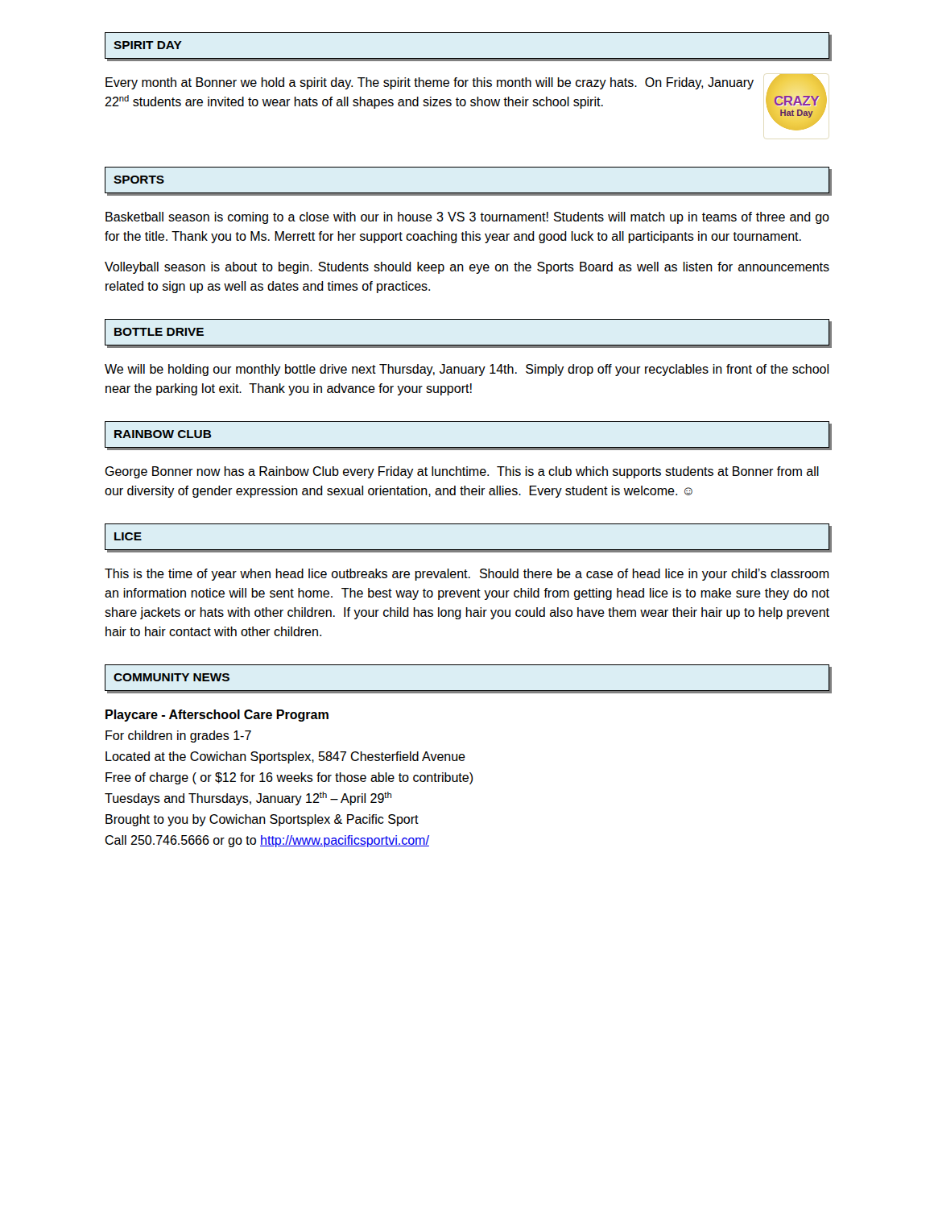SPIRIT DAY
CRAZY Hat Day
Every month at Bonner we hold a spirit day. The spirit theme for this month will be crazy hats. On Friday, January 22nd students are invited to wear hats of all shapes and sizes to show their school spirit.
SPORTS
Basketball season is coming to a close with our in house 3 VS 3 tournament! Students will match up in teams of three and go for the title. Thank you to Ms. Merrett for her support coaching this year and good luck to all participants in our tournament.
Volleyball season is about to begin. Students should keep an eye on the Sports Board as well as listen for announcements related to sign up as well as dates and times of practices.
BOTTLE DRIVE
We will be holding our monthly bottle drive next Thursday, January 14th. Simply drop off your recyclables in front of the school near the parking lot exit. Thank you in advance for your support!
RAINBOW CLUB
George Bonner now has a Rainbow Club every Friday at lunchtime. This is a club which supports students at Bonner from all our diversity of gender expression and sexual orientation, and their allies. Every student is welcome. ☺
LICE
This is the time of year when head lice outbreaks are prevalent. Should there be a case of head lice in your child’s classroom an information notice will be sent home. The best way to prevent your child from getting head lice is to make sure they do not share jackets or hats with other children. If your child has long hair you could also have them wear their hair up to help prevent hair to hair contact with other children.
COMMUNITY NEWS
Playcare - Afterschool Care Program
For children in grades 1-7
Located at the Cowichan Sportsplex, 5847 Chesterfield Avenue
Free of charge ( or $12 for 16 weeks for those able to contribute)
Tuesdays and Thursdays, January 12th – April 29th
Brought to you by Cowichan Sportsplex & Pacific Sport
Call 250.746.5666 or go to http://www.pacificsportvi.com/